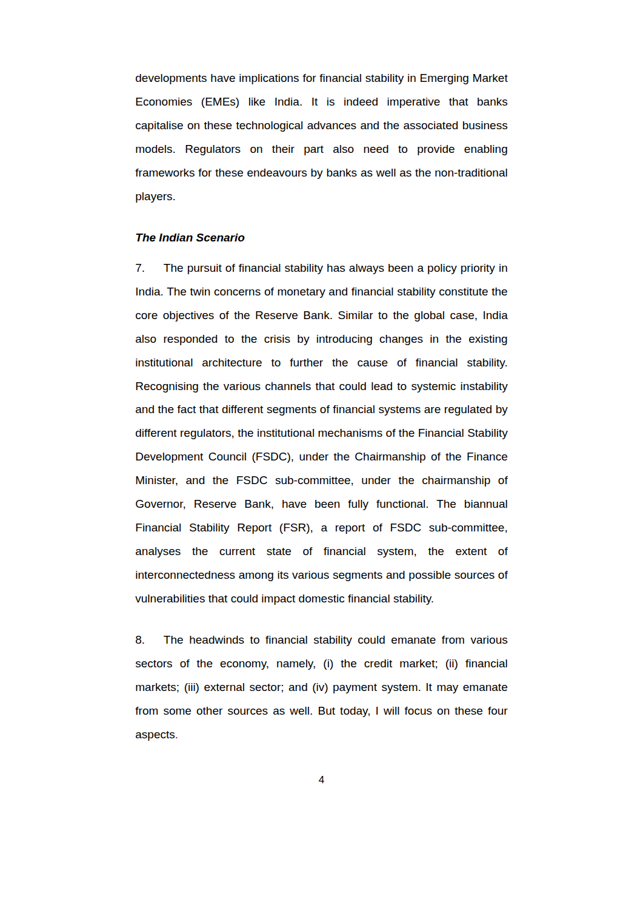developments have implications for financial stability in Emerging Market Economies (EMEs) like India. It is indeed imperative that banks capitalise on these technological advances and the associated business models. Regulators on their part also need to provide enabling frameworks for these endeavours by banks as well as the non-traditional players.
The Indian Scenario
7. The pursuit of financial stability has always been a policy priority in India. The twin concerns of monetary and financial stability constitute the core objectives of the Reserve Bank. Similar to the global case, India also responded to the crisis by introducing changes in the existing institutional architecture to further the cause of financial stability. Recognising the various channels that could lead to systemic instability and the fact that different segments of financial systems are regulated by different regulators, the institutional mechanisms of the Financial Stability Development Council (FSDC), under the Chairmanship of the Finance Minister, and the FSDC sub-committee, under the chairmanship of Governor, Reserve Bank, have been fully functional. The biannual Financial Stability Report (FSR), a report of FSDC sub-committee, analyses the current state of financial system, the extent of interconnectedness among its various segments and possible sources of vulnerabilities that could impact domestic financial stability.
8. The headwinds to financial stability could emanate from various sectors of the economy, namely, (i) the credit market; (ii) financial markets; (iii) external sector; and (iv) payment system. It may emanate from some other sources as well. But today, I will focus on these four aspects.
4